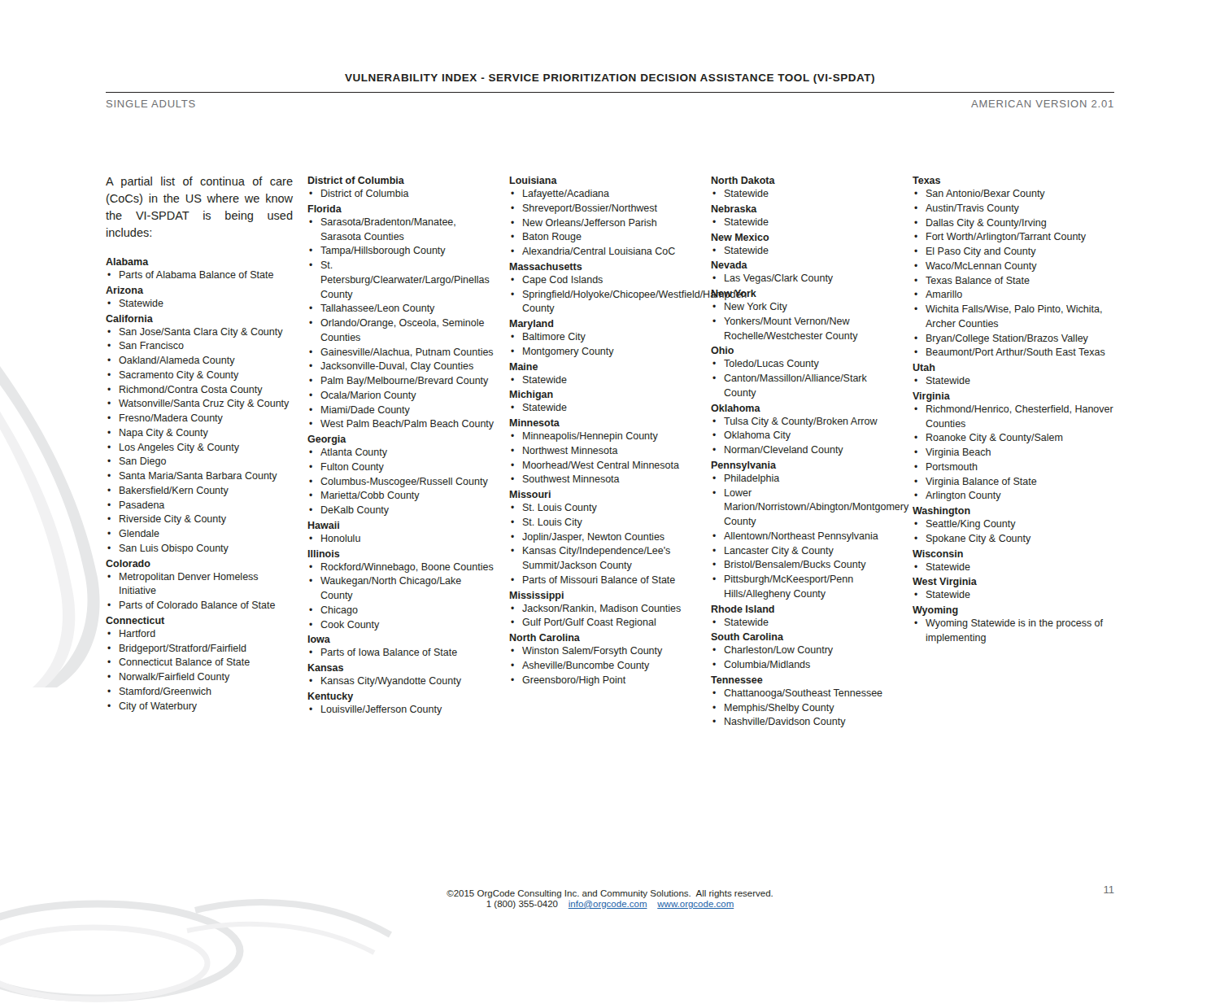VULNERABILITY INDEX - SERVICE PRIORITIZATION DECISION ASSISTANCE TOOL (VI-SPDAT)
Single Adults
American Version 2.01
A partial list of continua of care (CoCs) in the US where we know the VI-SPDAT is being used includes:
Alabama
Parts of Alabama Balance of State
Arizona
Statewide
California
San Jose/Santa Clara City & County
San Francisco
Oakland/Alameda County
Sacramento City & County
Richmond/Contra Costa County
Watsonville/Santa Cruz City & County
Fresno/Madera County
Napa City & County
Los Angeles City & County
San Diego
Santa Maria/Santa Barbara County
Bakersfield/Kern County
Pasadena
Riverside City & County
Glendale
San Luis Obispo County
Colorado
Metropolitan Denver Homeless Initiative
Parts of Colorado Balance of State
Connecticut
Hartford
Bridgeport/Stratford/Fairfield
Connecticut Balance of State
Norwalk/Fairfield County
Stamford/Greenwich
City of Waterbury
District of Columbia
District of Columbia
Florida
Sarasota/Bradenton/Manatee, Sarasota Counties
Tampa/Hillsborough County
St. Petersburg/Clearwater/Largo/Pinellas County
Tallahassee/Leon County
Orlando/Orange, Osceola, Seminole Counties
Gainesville/Alachua, Putnam Counties
Jacksonville-Duval, Clay Counties
Palm Bay/Melbourne/Brevard County
Ocala/Marion County
Miami/Dade County
West Palm Beach/Palm Beach County
Georgia
Atlanta County
Fulton County
Columbus-Muscogee/Russell County
Marietta/Cobb County
DeKalb County
Hawaii
Honolulu
Illinois
Rockford/Winnebago, Boone Counties
Waukegan/North Chicago/Lake County
Chicago
Cook County
Iowa
Parts of Iowa Balance of State
Kansas
Kansas City/Wyandotte County
Kentucky
Louisville/Jefferson County
Louisiana
Lafayette/Acadiana
Shreveport/Bossier/Northwest
New Orleans/Jefferson Parish
Baton Rouge
Alexandria/Central Louisiana CoC
Massachusetts
Cape Cod Islands
Springfield/Holyoke/Chicopee/Westfield/Hampden County
Maryland
Baltimore City
Montgomery County
Maine
Statewide
Michigan
Statewide
Minnesota
Minneapolis/Hennepin County
Northwest Minnesota
Moorhead/West Central Minnesota
Southwest Minnesota
Missouri
St. Louis County
St. Louis City
Joplin/Jasper, Newton Counties
Kansas City/Independence/Lee's Summit/Jackson County
Parts of Missouri Balance of State
Mississippi
Jackson/Rankin, Madison Counties
Gulf Port/Gulf Coast Regional
North Carolina
Winston Salem/Forsyth County
Asheville/Buncombe County
Greensboro/High Point
North Dakota
Statewide
Nebraska
Statewide
New Mexico
Statewide
Nevada
Las Vegas/Clark County
New York
New York City
Yonkers/Mount Vernon/New Rochelle/Westchester County
Ohio
Toledo/Lucas County
Canton/Massillon/Alliance/Stark County
Oklahoma
Tulsa City & County/Broken Arrow
Oklahoma City
Norman/Cleveland County
Pennsylvania
Philadelphia
Lower Marion/Norristown/Abington/Montgomery County
Allentown/Northeast Pennsylvania
Lancaster City & County
Bristol/Bensalem/Bucks County
Pittsburgh/McKeesport/Penn Hills/Allegheny County
Rhode Island
Statewide
South Carolina
Charleston/Low Country
Columbia/Midlands
Tennessee
Chattanooga/Southeast Tennessee
Memphis/Shelby County
Nashville/Davidson County
Texas
San Antonio/Bexar County
Austin/Travis County
Dallas City & County/Irving
Fort Worth/Arlington/Tarrant County
El Paso City and County
Waco/McLennan County
Texas Balance of State
Amarillo
Wichita Falls/Wise, Palo Pinto, Wichita, Archer Counties
Bryan/College Station/Brazos Valley
Beaumont/Port Arthur/South East Texas
Utah
Statewide
Virginia
Richmond/Henrico, Chesterfield, Hanover Counties
Roanoke City & County/Salem
Virginia Beach
Portsmouth
Virginia Balance of State
Arlington County
Washington
Seattle/King County
Spokane City & County
Wisconsin
Statewide
West Virginia
Statewide
Wyoming
Wyoming Statewide is in the process of implementing
©2015 OrgCode Consulting Inc. and Community Solutions. All rights reserved.
1 (800) 355-0420 info@orgcode.com www.orgcode.com
11